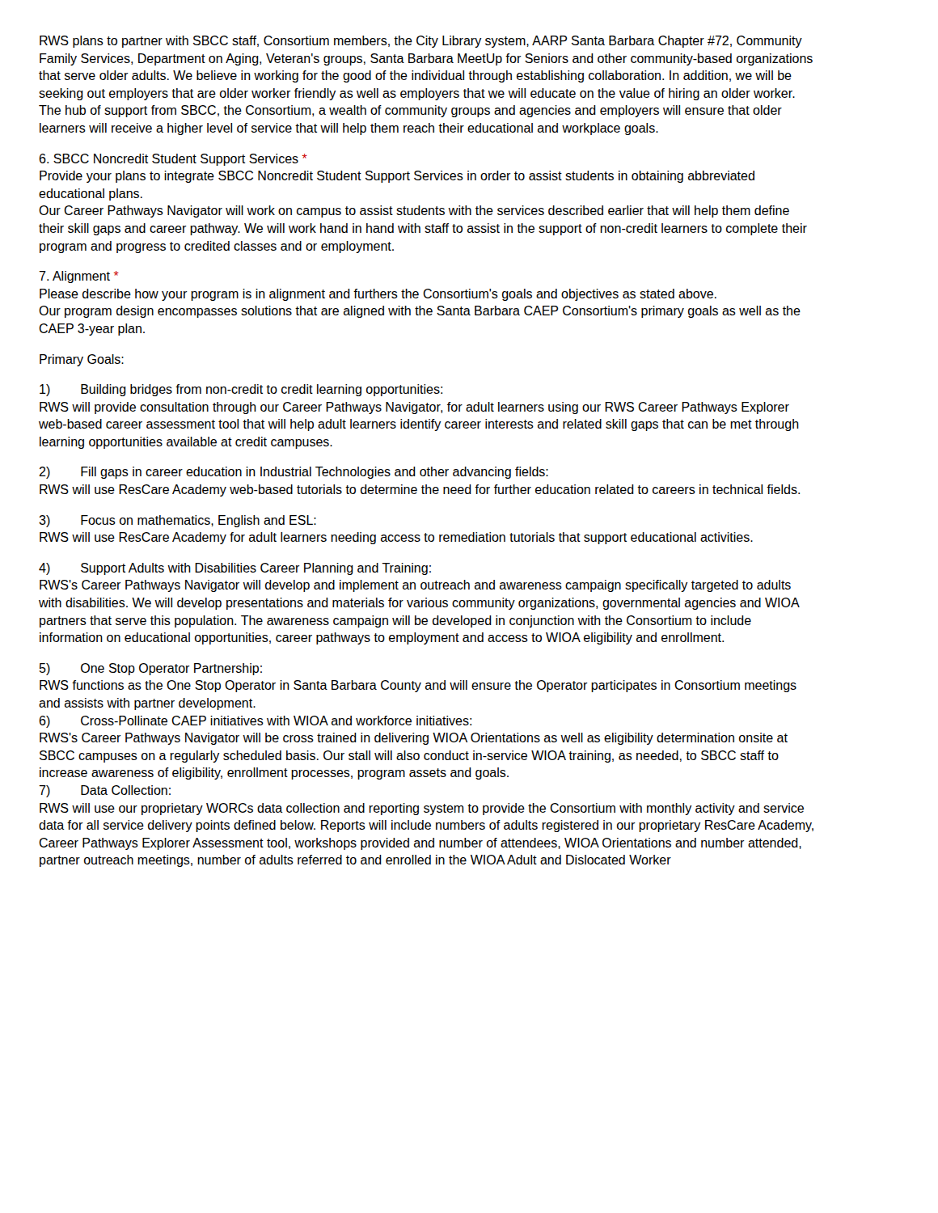RWS plans to partner with SBCC staff, Consortium members, the City Library system, AARP Santa Barbara Chapter #72, Community Family Services, Department on Aging, Veteran's groups, Santa Barbara MeetUp for Seniors and other community-based organizations that serve older adults. We believe in working for the good of the individual through establishing collaboration. In addition, we will be seeking out employers that are older worker friendly as well as employers that we will educate on the value of hiring an older worker. The hub of support from SBCC, the Consortium, a wealth of community groups and agencies and employers will ensure that older learners will receive a higher level of service that will help them reach their educational and workplace goals.
6. SBCC Noncredit Student Support Services *
Provide your plans to integrate SBCC Noncredit Student Support Services in order to assist students in obtaining abbreviated educational plans.
Our Career Pathways Navigator will work on campus to assist students with the services described earlier that will help them define their skill gaps and career pathway. We will work hand in hand with staff to assist in the support of non-credit learners to complete their program and progress to credited classes and or employment.
7. Alignment *
Please describe how your program is in alignment and furthers the Consortium's goals and objectives as stated above.
Our program design encompasses solutions that are aligned with the Santa Barbara CAEP Consortium's primary goals as well as the CAEP 3-year plan.
Primary Goals:
1) Building bridges from non-credit to credit learning opportunities:
RWS will provide consultation through our Career Pathways Navigator, for adult learners using our RWS Career Pathways Explorer web-based career assessment tool that will help adult learners identify career interests and related skill gaps that can be met through learning opportunities available at credit campuses.
2) Fill gaps in career education in Industrial Technologies and other advancing fields:
RWS will use ResCare Academy web-based tutorials to determine the need for further education related to careers in technical fields.
3) Focus on mathematics, English and ESL:
RWS will use ResCare Academy for adult learners needing access to remediation tutorials that support educational activities.
4) Support Adults with Disabilities Career Planning and Training:
RWS's Career Pathways Navigator will develop and implement an outreach and awareness campaign specifically targeted to adults with disabilities. We will develop presentations and materials for various community organizations, governmental agencies and WIOA partners that serve this population. The awareness campaign will be developed in conjunction with the Consortium to include information on educational opportunities, career pathways to employment and access to WIOA eligibility and enrollment.
5) One Stop Operator Partnership:
RWS functions as the One Stop Operator in Santa Barbara County and will ensure the Operator participates in Consortium meetings and assists with partner development.
6) Cross-Pollinate CAEP initiatives with WIOA and workforce initiatives:
RWS's Career Pathways Navigator will be cross trained in delivering WIOA Orientations as well as eligibility determination onsite at SBCC campuses on a regularly scheduled basis. Our stall will also conduct in-service WIOA training, as needed, to SBCC staff to increase awareness of eligibility, enrollment processes, program assets and goals.
7) Data Collection:
RWS will use our proprietary WORCs data collection and reporting system to provide the Consortium with monthly activity and service data for all service delivery points defined below. Reports will include numbers of adults registered in our proprietary ResCare Academy, Career Pathways Explorer Assessment tool, workshops provided and number of attendees, WIOA Orientations and number attended, partner outreach meetings, number of adults referred to and enrolled in the WIOA Adult and Dislocated Worker